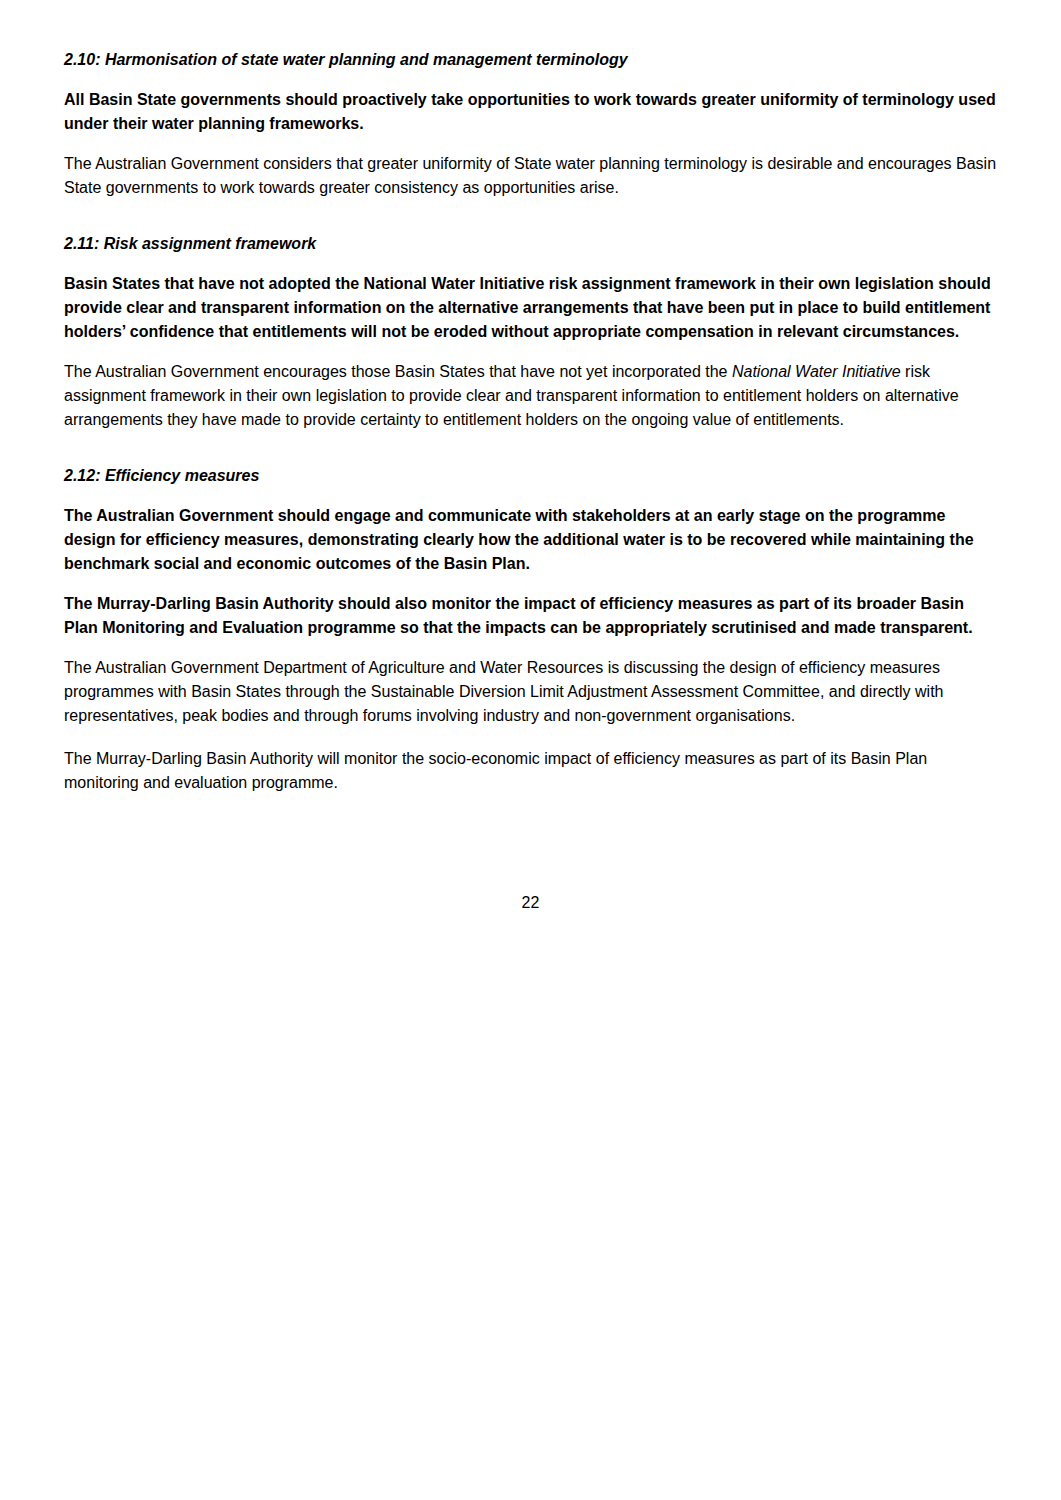2.10: Harmonisation of state water planning and management terminology
All Basin State governments should proactively take opportunities to work towards greater uniformity of terminology used under their water planning frameworks.
The Australian Government considers that greater uniformity of State water planning terminology is desirable and encourages Basin State governments to work towards greater consistency as opportunities arise.
2.11: Risk assignment framework
Basin States that have not adopted the National Water Initiative risk assignment framework in their own legislation should provide clear and transparent information on the alternative arrangements that have been put in place to build entitlement holders’ confidence that entitlements will not be eroded without appropriate compensation in relevant circumstances.
The Australian Government encourages those Basin States that have not yet incorporated the National Water Initiative risk assignment framework in their own legislation to provide clear and transparent information to entitlement holders on alternative arrangements they have made to provide certainty to entitlement holders on the ongoing value of entitlements.
2.12: Efficiency measures
The Australian Government should engage and communicate with stakeholders at an early stage on the programme design for efficiency measures, demonstrating clearly how the additional water is to be recovered while maintaining the benchmark social and economic outcomes of the Basin Plan.
The Murray-Darling Basin Authority should also monitor the impact of efficiency measures as part of its broader Basin Plan Monitoring and Evaluation programme so that the impacts can be appropriately scrutinised and made transparent.
The Australian Government Department of Agriculture and Water Resources is discussing the design of efficiency measures programmes with Basin States through the Sustainable Diversion Limit Adjustment Assessment Committee, and directly with representatives, peak bodies and through forums involving industry and non-government organisations.
The Murray-Darling Basin Authority will monitor the socio-economic impact of efficiency measures as part of its Basin Plan monitoring and evaluation programme.
22